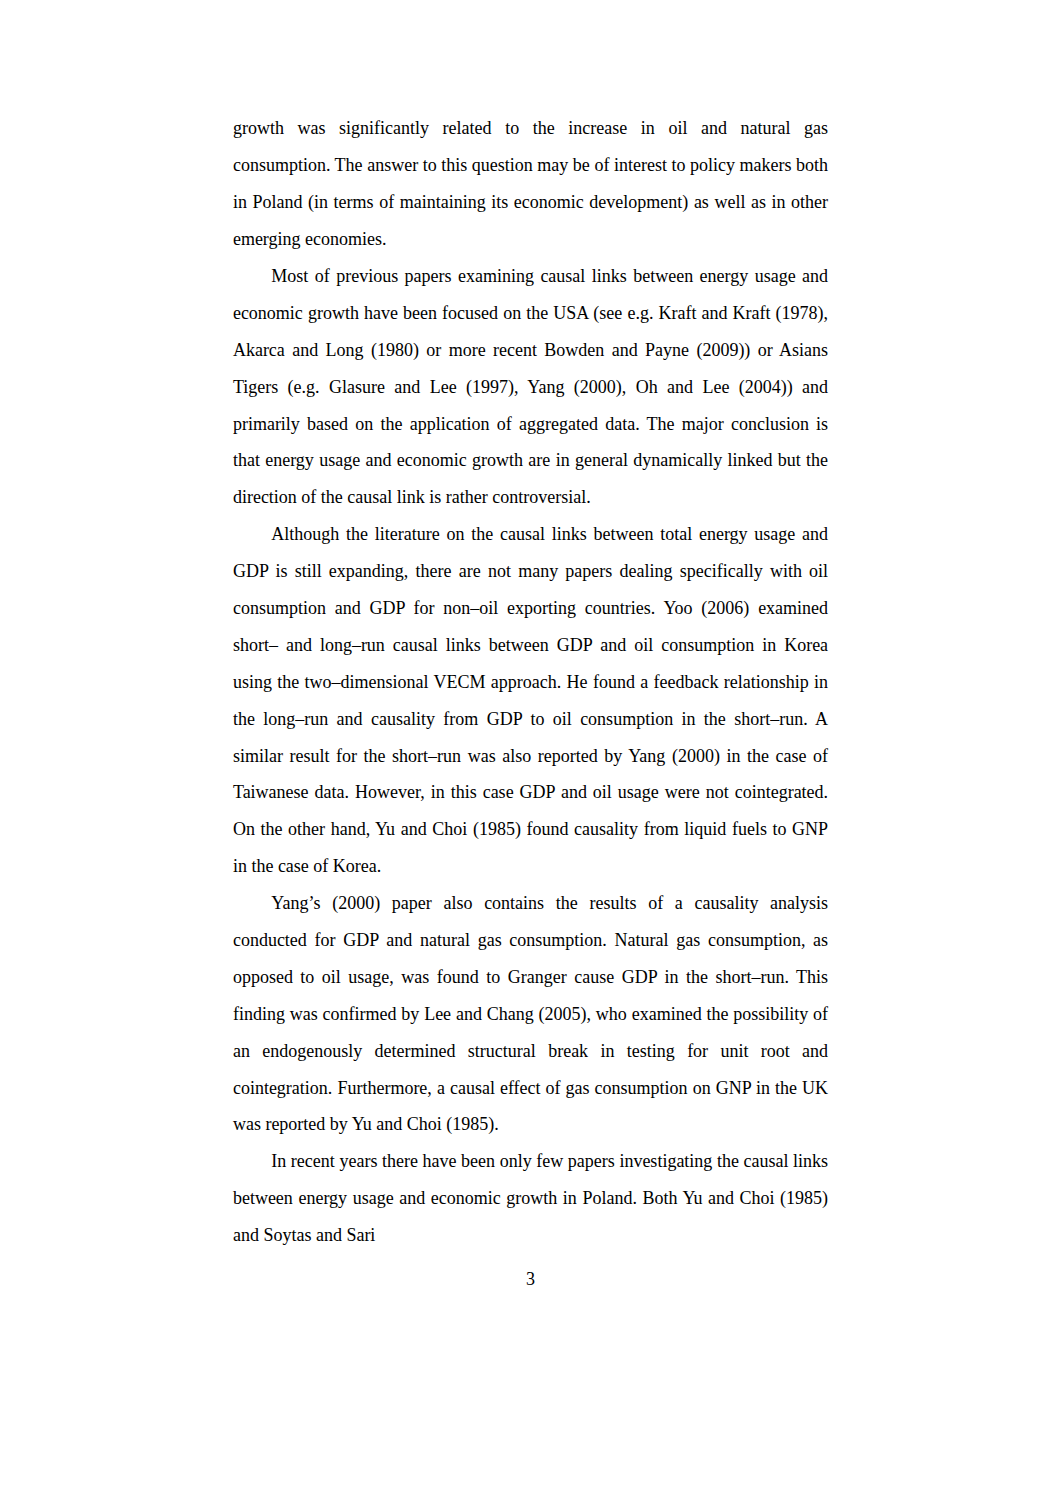growth was significantly related to the increase in oil and natural gas consumption. The answer to this question may be of interest to policy makers both in Poland (in terms of maintaining its economic development) as well as in other emerging economies.
Most of previous papers examining causal links between energy usage and economic growth have been focused on the USA (see e.g. Kraft and Kraft (1978), Akarca and Long (1980) or more recent Bowden and Payne (2009)) or Asians Tigers (e.g. Glasure and Lee (1997), Yang (2000), Oh and Lee (2004)) and primarily based on the application of aggregated data. The major conclusion is that energy usage and economic growth are in general dynamically linked but the direction of the causal link is rather controversial.
Although the literature on the causal links between total energy usage and GDP is still expanding, there are not many papers dealing specifically with oil consumption and GDP for non–oil exporting countries. Yoo (2006) examined short– and long–run causal links between GDP and oil consumption in Korea using the two–dimensional VECM approach. He found a feedback relationship in the long–run and causality from GDP to oil consumption in the short–run. A similar result for the short–run was also reported by Yang (2000) in the case of Taiwanese data. However, in this case GDP and oil usage were not cointegrated. On the other hand, Yu and Choi (1985) found causality from liquid fuels to GNP in the case of Korea.
Yang’s (2000) paper also contains the results of a causality analysis conducted for GDP and natural gas consumption. Natural gas consumption, as opposed to oil usage, was found to Granger cause GDP in the short–run. This finding was confirmed by Lee and Chang (2005), who examined the possibility of an endogenously determined structural break in testing for unit root and cointegration. Furthermore, a causal effect of gas consumption on GNP in the UK was reported by Yu and Choi (1985).
In recent years there have been only few papers investigating the causal links between energy usage and economic growth in Poland. Both Yu and Choi (1985) and Soytas and Sari
3